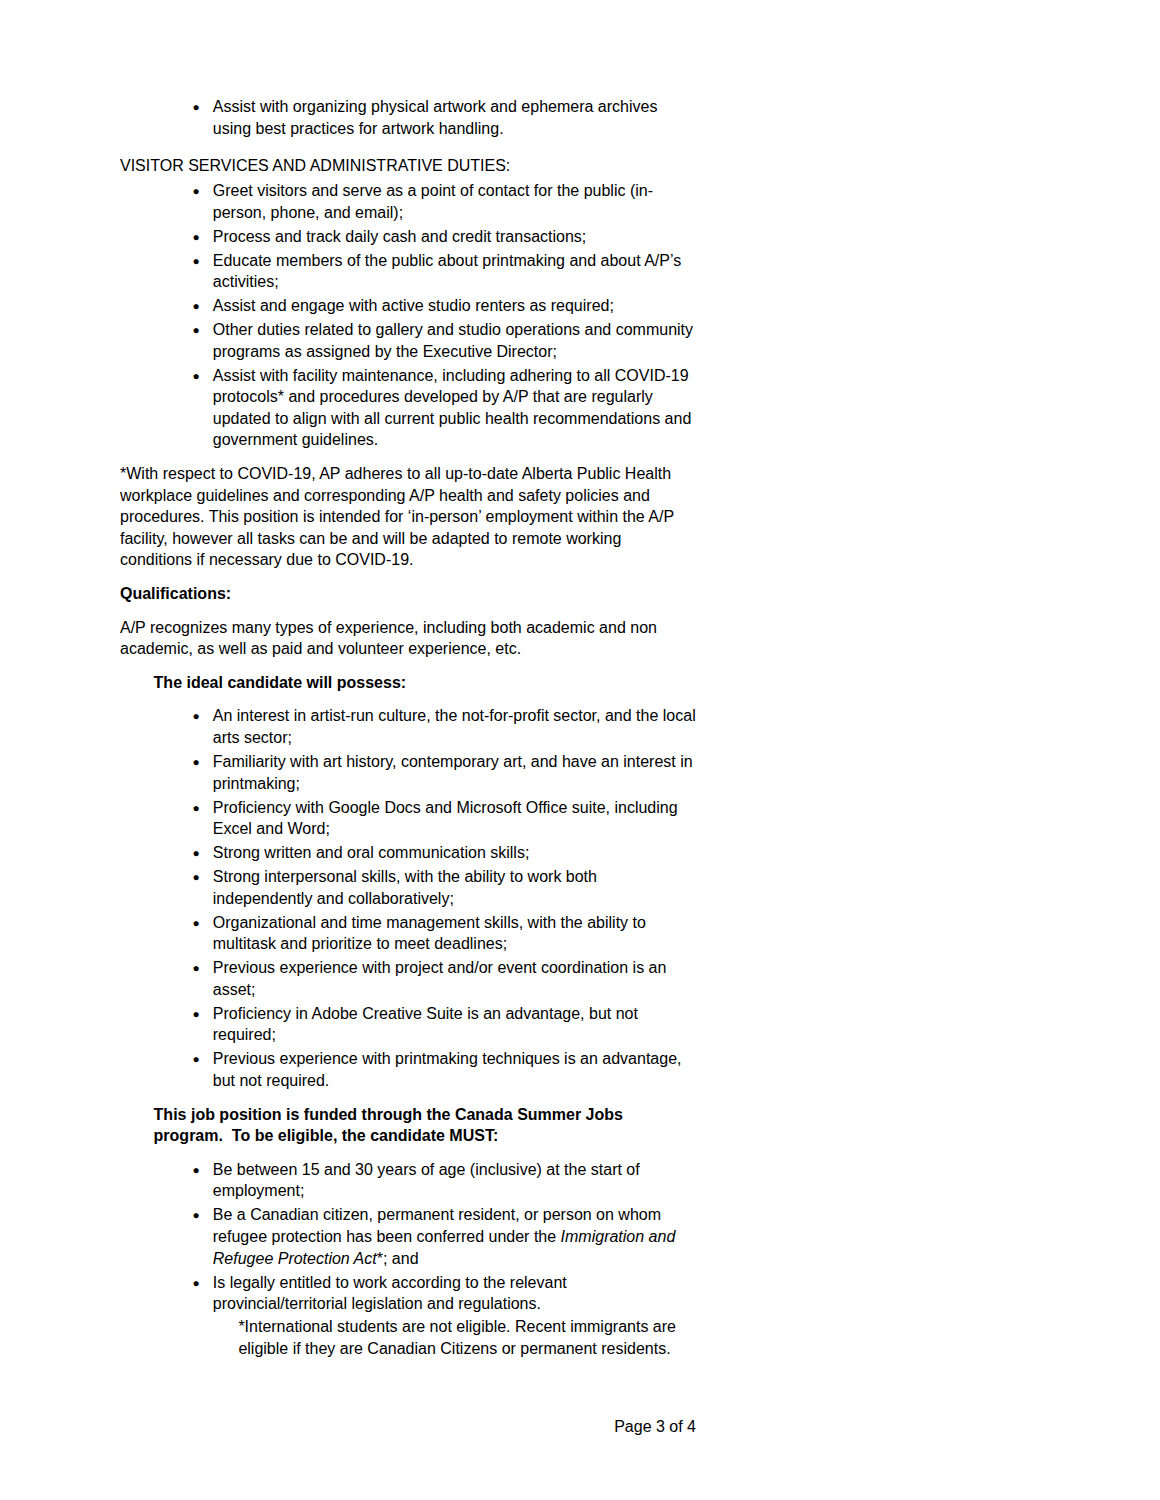Assist with organizing physical artwork and ephemera archives using best practices for artwork handling.
VISITOR SERVICES AND ADMINISTRATIVE DUTIES:
Greet visitors and serve as a point of contact for the public (in-person, phone, and email);
Process and track daily cash and credit transactions;
Educate members of the public about printmaking and about A/P’s activities;
Assist and engage with active studio renters as required;
Other duties related to gallery and studio operations and community programs as assigned by the Executive Director;
Assist with facility maintenance, including adhering to all COVID-19 protocols* and procedures developed by A/P that are regularly updated to align with all current public health recommendations and government guidelines.
*With respect to COVID-19, AP adheres to all up-to-date Alberta Public Health workplace guidelines and corresponding A/P health and safety policies and procedures. This position is intended for ‘in-person’ employment within the A/P facility, however all tasks can be and will be adapted to remote working conditions if necessary due to COVID-19.
Qualifications:
A/P recognizes many types of experience, including both academic and non academic, as well as paid and volunteer experience, etc.
The ideal candidate will possess:
An interest in artist-run culture, the not-for-profit sector, and the local arts sector;
Familiarity with art history, contemporary art, and have an interest in printmaking;
Proficiency with Google Docs and Microsoft Office suite, including Excel and Word;
Strong written and oral communication skills;
Strong interpersonal skills, with the ability to work both independently and collaboratively;
Organizational and time management skills, with the ability to multitask and prioritize to meet deadlines;
Previous experience with project and/or event coordination is an asset;
Proficiency in Adobe Creative Suite is an advantage, but not required;
Previous experience with printmaking techniques is an advantage, but not required.
This job position is funded through the Canada Summer Jobs program. To be eligible, the candidate MUST:
Be between 15 and 30 years of age (inclusive) at the start of employment;
Be a Canadian citizen, permanent resident, or person on whom refugee protection has been conferred under the Immigration and Refugee Protection Act*; and
Is legally entitled to work according to the relevant provincial/territorial legislation and regulations.
*International students are not eligible. Recent immigrants are eligible if they are Canadian Citizens or permanent residents.
Page 3 of 4